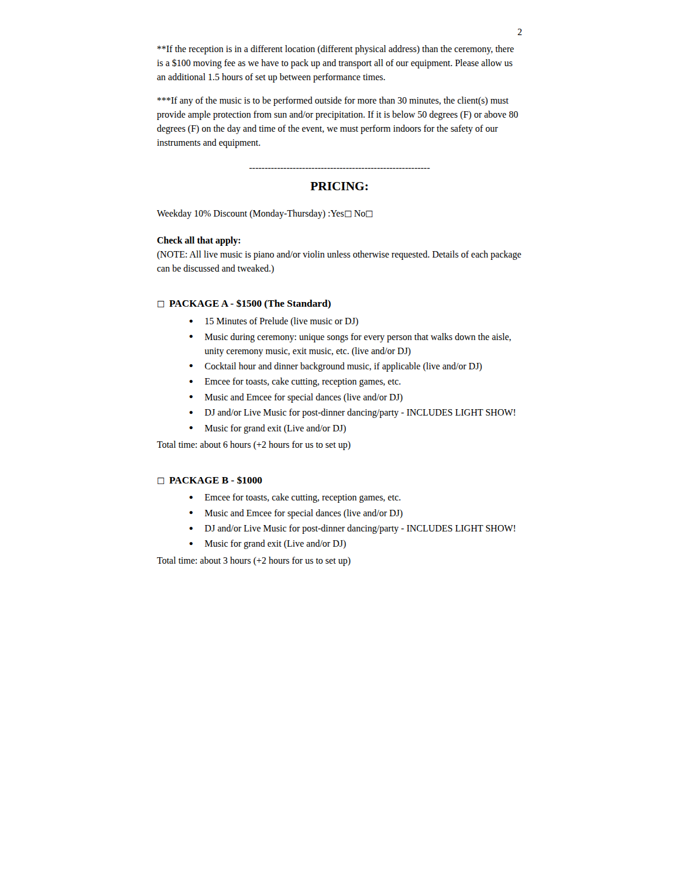2
**If the reception is in a different location (different physical address) than the ceremony, there is a $100 moving fee as we have to pack up and transport all of our equipment. Please allow us an additional 1.5 hours of set up between performance times.
***If any of the music is to be performed outside for more than 30 minutes, the client(s) must provide ample protection from sun and/or precipitation. If it is below 50 degrees (F) or above 80 degrees (F) on the day and time of the event, we must perform indoors for the safety of our instruments and equipment.
----------------------------------------------------------
PRICING:
Weekday 10% Discount (Monday-Thursday) :Yes☐ No☐
Check all that apply:
(NOTE: All live music is piano and/or violin unless otherwise requested. Details of each package can be discussed and tweaked.)
☐ PACKAGE A - $1500 (The Standard)
15 Minutes of Prelude (live music or DJ)
Music during ceremony: unique songs for every person that walks down the aisle, unity ceremony music, exit music, etc. (live and/or DJ)
Cocktail hour and dinner background music, if applicable (live and/or DJ)
Emcee for toasts, cake cutting, reception games, etc.
Music and Emcee for special dances (live and/or DJ)
DJ and/or Live Music for post-dinner dancing/party - INCLUDES LIGHT SHOW!
Music for grand exit (Live and/or DJ)
Total time: about 6 hours (+2 hours for us to set up)
☐ PACKAGE B - $1000
Emcee for toasts, cake cutting, reception games, etc.
Music and Emcee for special dances (live and/or DJ)
DJ and/or Live Music for post-dinner dancing/party - INCLUDES LIGHT SHOW!
Music for grand exit (Live and/or DJ)
Total time: about 3 hours (+2 hours for us to set up)